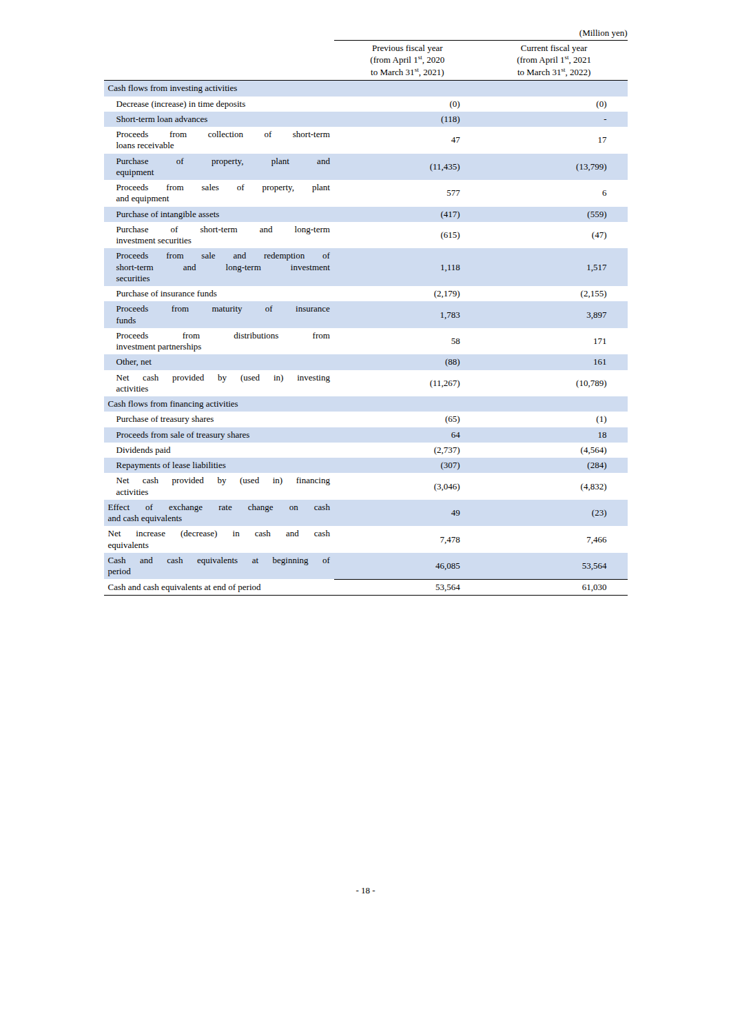(Million yen)
| | Previous fiscal year (from April 1 st , 2020 to March 31 st , 2021) | Current fiscal year (from April 1 st , 2021 to March 31 st , 2022) |
| --- | --- | --- |
| Cash flows from investing activities | | |
| Decrease (increase) in time deposits | (0) | (0) |
| Short-term loan advances | (118) | - |
| Proceeds from collection of short-term loans receivable | 47 | 17 |
| Purchase of property, plant and equipment | (11,435) | (13,799) |
| Proceeds from sales of property, plant and equipment | 577 | 6 |
| Purchase of intangible assets | (417) | (559) |
| Purchase of short-term and long-term investment securities | (615) | (47) |
| Proceeds from sale and redemption of short-term and long-term investment securities | 1,118 | 1,517 |
| Purchase of insurance funds | (2,179) | (2,155) |
| Proceeds from maturity of insurance funds | 1,783 | 3,897 |
| Proceeds from distributions from investment partnerships | 58 | 171 |
| Other, net | (88) | 161 |
| Net cash provided by (used in) investing activities | (11,267) | (10,789) |
| Cash flows from financing activities | | |
| Purchase of treasury shares | (65) | (1) |
| Proceeds from sale of treasury shares | 64 | 18 |
| Dividends paid | (2,737) | (4,564) |
| Repayments of lease liabilities | (307) | (284) |
| Net cash provided by (used in) financing activities | (3,046) | (4,832) |
| Effect of exchange rate change on cash and cash equivalents | 49 | (23) |
| Net increase (decrease) in cash and cash equivalents | 7,478 | 7,466 |
| Cash and cash equivalents at beginning of period | 46,085 | 53,564 |
| Cash and cash equivalents at end of period | 53,564 | 61,030 |
- 18 -